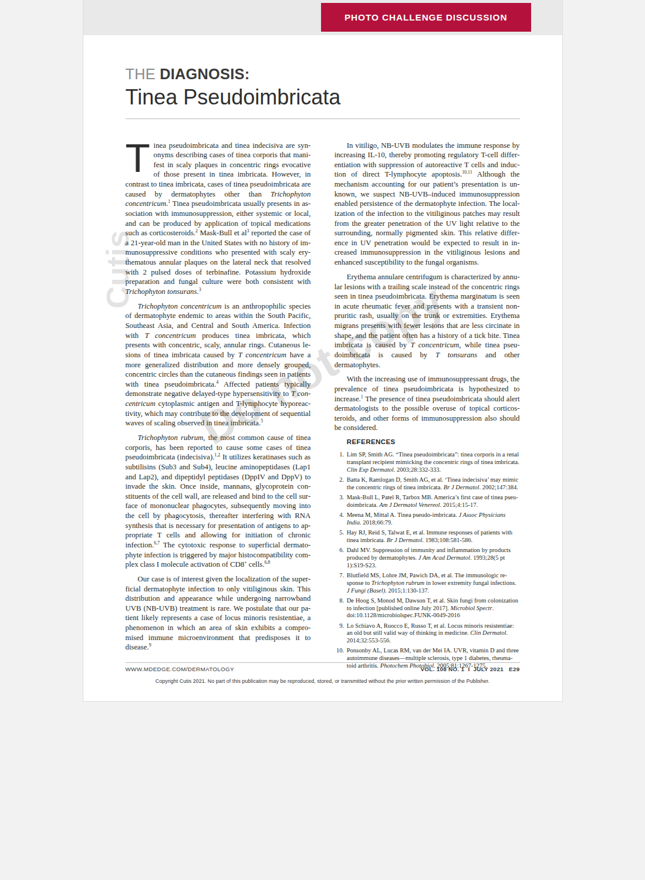Photo Challenge Discussion
THE DIAGNOSIS:
Tinea Pseudoimbricata
Tinea pseudoimbricata and tinea indecisiva are synonyms describing cases of tinea corporis that manifest in scaly plaques in concentric rings evocative of those present in tinea imbricata. However, in contrast to tinea imbricata, cases of tinea pseudoimbricata are caused by dermatophytes other than Trichophyton concentricum.1 Tinea pseudoimbricata usually presents in association with immunosuppression, either systemic or local, and can be produced by application of topical medications such as corticosteroids.2 Mask-Bull et al3 reported the case of a 21-year-old man in the United States with no history of immunosuppressive conditions who presented with scaly erythematous annular plaques on the lateral neck that resolved with 2 pulsed doses of terbinafine. Potassium hydroxide preparation and fungal culture were both consistent with Trichophyton tonsurans.3
Trichophyton concentricum is an anthropophilic species of dermatophyte endemic to areas within the South Pacific, Southeast Asia, and Central and South America. Infection with T concentricum produces tinea imbricata, which presents with concentric, scaly, annular rings. Cutaneous lesions of tinea imbricata caused by T concentricum have a more generalized distribution and more densely grouped, concentric circles than the cutaneous findings seen in patients with tinea pseudoimbricata.4 Affected patients typically demonstrate negative delayed-type hypersensitivity to T concentricum cytoplasmic antigen and T-lymphocyte hyporeactivity, which may contribute to the development of sequential waves of scaling observed in tinea imbricata.5
Trichophyton rubrum, the most common cause of tinea corporis, has been reported to cause some cases of tinea pseudoimbricata (indecisiva).1,2 It utilizes keratinases such as subtilisins (Sub3 and Sub4), leucine aminopeptidases (Lap1 and Lap2), and dipeptidyl peptidases (DppIV and DppV) to invade the skin. Once inside, mannans, glycoprotein constituents of the cell wall, are released and bind to the cell surface of mononuclear phagocytes, subsequently moving into the cell by phagocytosis, thereafter interfering with RNA synthesis that is necessary for presentation of antigens to appropriate T cells and allowing for initiation of chronic infection.6,7 The cytotoxic response to superficial dermatophyte infection is triggered by major histocompatibility complex class I molecule activation of CD8+ cells.6,8
Our case is of interest given the localization of the superficial dermatophyte infection to only vitiliginous skin. This distribution and appearance while undergoing narrowband UVB (NB-UVB) treatment is rare. We postulate that our patient likely represents a case of locus minoris resistentiae, a phenomenon in which an area of skin exhibits a compromised immune microenvironment that predisposes it to disease.9
In vitiligo, NB-UVB modulates the immune response by increasing IL-10, thereby promoting regulatory T-cell differentiation with suppression of autoreactive T cells and induction of direct T-lymphocyte apoptosis.10,11 Although the mechanism accounting for our patient’s presentation is unknown, we suspect NB-UVB–induced immunosuppression enabled persistence of the dermatophyte infection. The localization of the infection to the vitiliginous patches may result from the greater penetration of the UV light relative to the surrounding, normally pigmented skin. This relative difference in UV penetration would be expected to result in increased immunosuppression in the vitiliginous lesions and enhanced susceptibility to the fungal organisms.
Erythema annulare centrifugum is characterized by annular lesions with a trailing scale instead of the concentric rings seen in tinea pseudoimbricata. Erythema marginatum is seen in acute rheumatic fever and presents with a transient nonpruritic rash, usually on the trunk or extremities. Erythema migrans presents with fewer lesions that are less circinate in shape, and the patient often has a history of a tick bite. Tinea imbricata is caused by T concentricum, while tinea pseudoimbricata is caused by T tonsurans and other dermatophytes.
With the increasing use of immunosuppressant drugs, the prevalence of tinea pseudoimbricata is hypothesized to increase.1 The presence of tinea pseudoimbricata should alert dermatologists to the possible overuse of topical corticosteroids, and other forms of immunosuppression also should be considered.
REFERENCES
Lim SP, Smith AG. “Tinea pseudoimbricata”: tinea corporis in a renal transplant recipient mimicking the concentric rings of tinea imbricata. Clin Exp Dermatol. 2003;28:332-333.
Batta K, Ramlogan D, Smith AG, et al. ‘Tinea indecisiva’ may mimic the concentric rings of tinea imbricata. Br J Dermatol. 2002;147:384.
Mask-Bull L, Patel R, Tarbox MB. America’s first case of tinea pseudoimbricata. Am J Dermatol Venereol. 2015;4:15-17.
Meena M, Mittal A. Tinea pseudo-imbricata. J Assoc Physicians India. 2018;66:79.
Hay RJ, Reid S, Talwat E, et al. Immune responses of patients with tinea imbricata. Br J Dermatol. 1983;108:581-586.
Dahl MV. Suppression of immunity and inflammation by products produced by dermatophytes. J Am Acad Dermatol. 1993;28(5 pt 1):S19-S23.
Blutfield MS, Lohre JM, Pawich DA, et al. The immunologic response to Trichophyton rubrum in lower extremity fungal infections. J Fungi (Basel). 2015;1:130-137.
De Hoog S, Monod M, Dawson T, et al. Skin fungi from colonization to infection [published online July 2017]. Microbiol Spectr. doi:10.1128/microbiolspec.FUNK-0049-2016
Lo Schiavo A, Ruocco E, Russo T, et al. Locus minoris resistentiae: an old but still valid way of thinking in medicine. Clin Dermatol. 2014;32:553-556.
Ponsonby AL, Lucas RM, van der Mei IA. UVR, vitamin D and three autoimmune diseases—multiple sclerosis, type 1 diabetes, rheumatoid arthritis. Photochem Photobiol. 2005;81:1267-1275.
Do not copy
Cutis
WWW.MDEDGE.COM/DERMATOLOGY
VOL. 108 NO. 1 I JULY 2021 E29
Copyright Cutis 2021. No part of this publication may be reproduced, stored, or transmitted without the prior written permission of the Publisher.